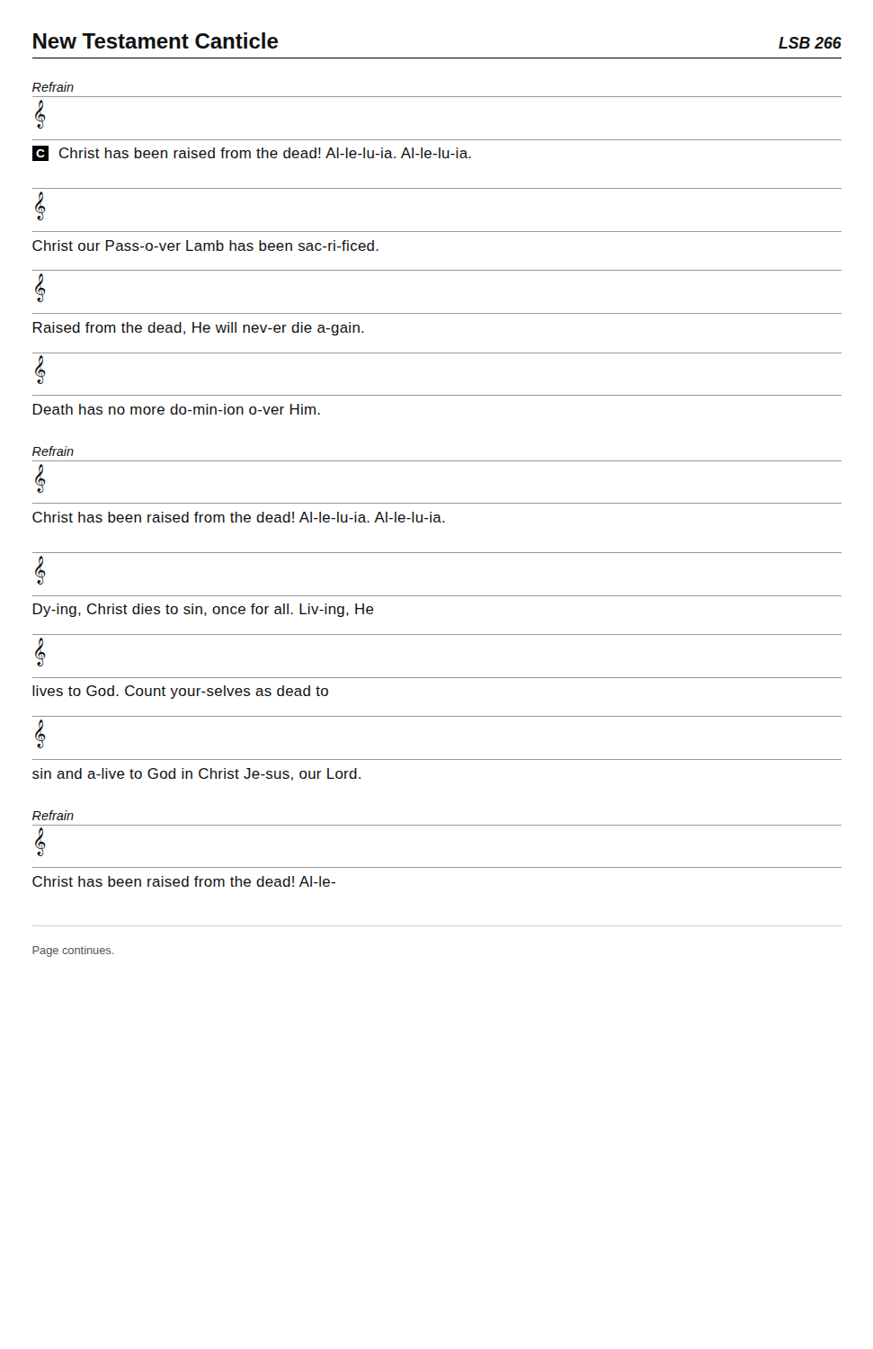New Testament Canticle
LSB 266
Refrain
C Congregation: Christ has been raised from the dead! Al‑le‑lu‑ia. Al‑le‑lu‑ia.
Christ our Pass‑o‑ver Lamb has been sac‑ri‑ficed.
Raised from the dead, He will nev‑er die a‑gain.
Death has no more do‑min‑ion o‑ver Him.
Refrain
Christ has been raised from the dead! Al‑le‑lu‑ia. Al‑le‑lu‑ia.
Dy‑ing, Christ dies to sin, once for all. Liv‑ing, He
lives to God. Count your‑selves as dead to
sin and a‑live to God in Christ Je‑sus, our Lord.
Refrain
Christ has been raised from the dead! Al‑le‑
Page continues.